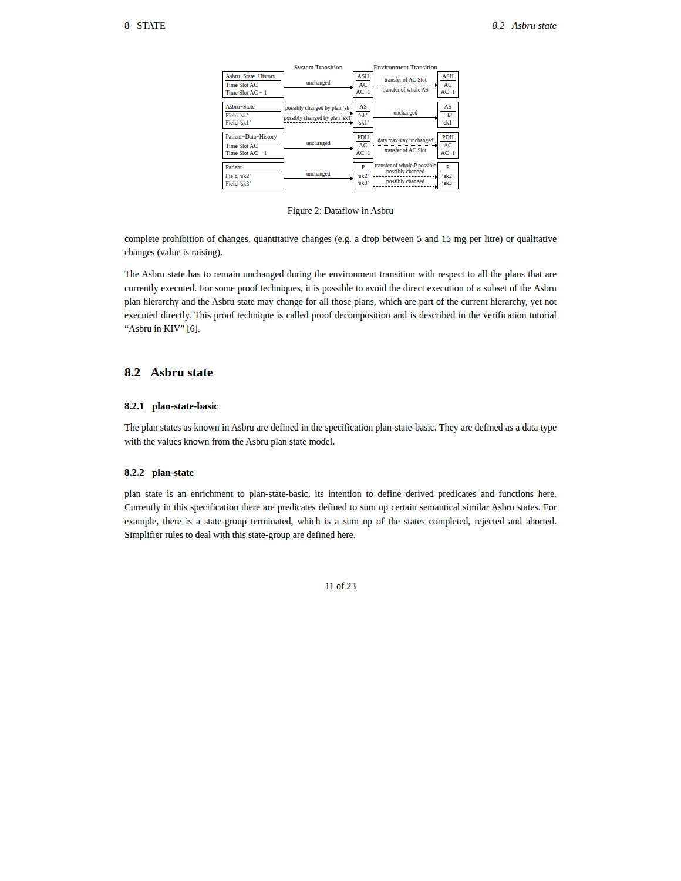8 STATE 8.2 Asbru state
| | System Transition | | Environment Transition | |
| Asbru−State−History Time Slot AC Time Slot AC − 1 | unchanged | ASH AC AC−1 | transfer of AC Slot transfer of whole AS | ASH AC AC−1 |
| Asbru−State Field ‘sk’ Field ‘sk1’ | possibly changed by plan ‘sk’ possibly changed by plan ‘sk1’ | AS ‘sk’ ‘sk1’ | unchanged | AS ‘sk’ ‘sk1’ |
| Patient−Data−History Time Slot AC Time Slot AC − 1 | unchanged | PDH AC AC−1 | data may stay unchanged transfer of AC Slot | PDH AC AC−1 |
| Patient Field ‘sk2’ Field ‘sk3’ | unchanged | P ‘sk2’ ‘sk3’ | transfer of whole P possible possibly changed possibly changed | P ‘sk2’ ‘sk3’ |
Figure 2: Dataflow in Asbru
complete prohibition of changes, quantitative changes (e.g. a drop between 5 and 15 mg per litre) or qualitative changes (value is raising).
The Asbru state has to remain unchanged during the environment transition with respect to all the plans that are currently executed. For some proof techniques, it is possible to avoid the direct execution of a subset of the Asbru plan hierarchy and the Asbru state may change for all those plans, which are part of the current hierarchy, yet not executed directly. This proof technique is called proof decomposition and is described in the verification tutorial “Asbru in KIV” [6].
8.2 Asbru state
8.2.1plan-state-basic
The plan states as known in Asbru are defined in the specification plan-state-basic. They are defined as a data type with the values known from the Asbru plan state model.
8.2.2plan-state
plan state is an enrichment to plan-state-basic, its intention to define derived predicates and functions here. Currently in this specification there are predicates defined to sum up certain semantical similar Asbru states. For example, there is a state-group terminated, which is a sum up of the states completed, rejected and aborted. Simplifier rules to deal with this state-group are defined here.
11 of 23